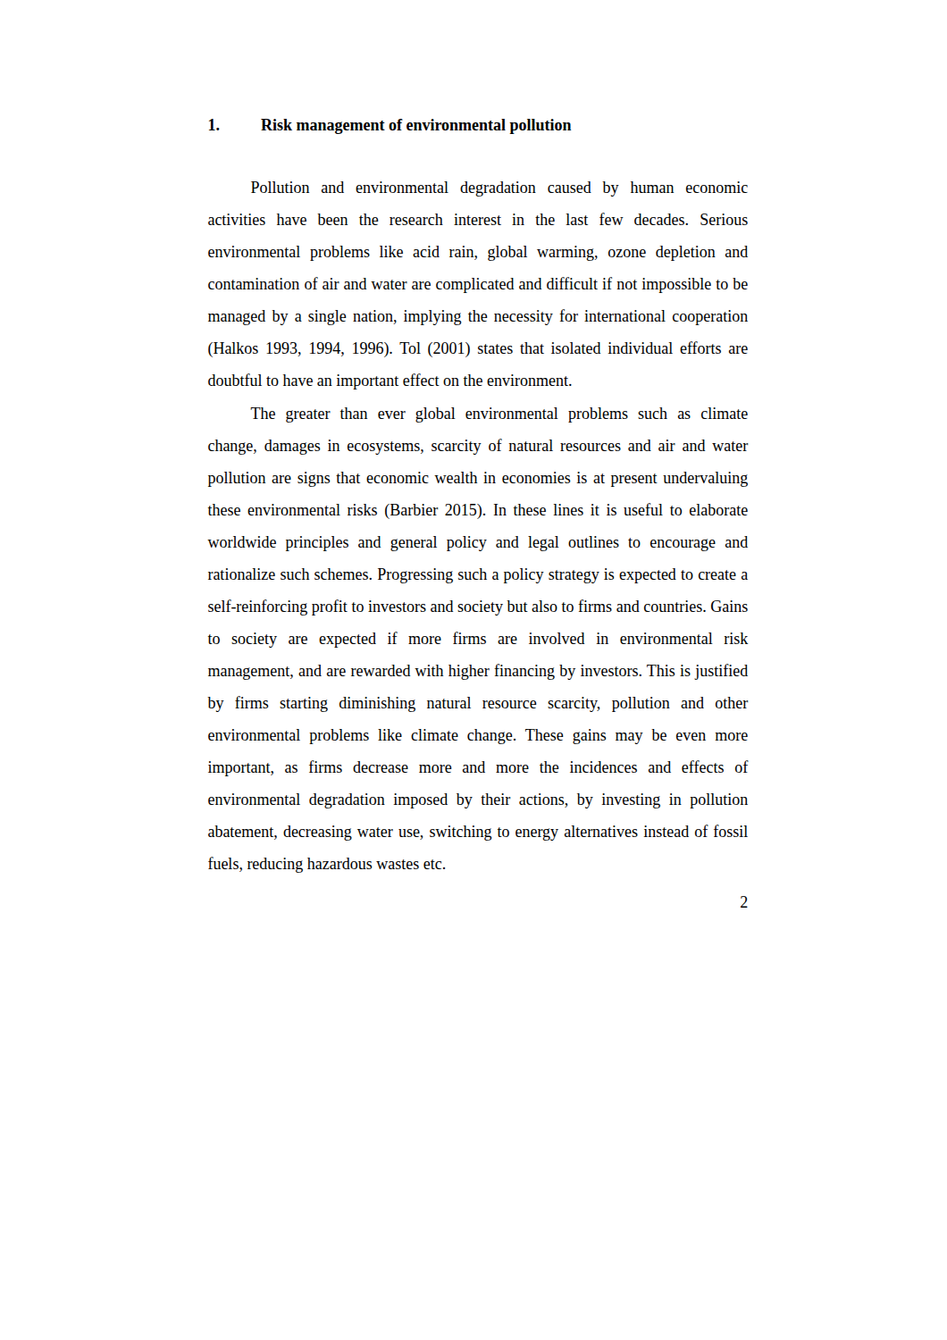1. Risk management of environmental pollution
Pollution and environmental degradation caused by human economic activities have been the research interest in the last few decades. Serious environmental problems like acid rain, global warming, ozone depletion and contamination of air and water are complicated and difficult if not impossible to be managed by a single nation, implying the necessity for international cooperation (Halkos 1993, 1994, 1996). Tol (2001) states that isolated individual efforts are doubtful to have an important effect on the environment.
The greater than ever global environmental problems such as climate change, damages in ecosystems, scarcity of natural resources and air and water pollution are signs that economic wealth in economies is at present undervaluing these environmental risks (Barbier 2015). In these lines it is useful to elaborate worldwide principles and general policy and legal outlines to encourage and rationalize such schemes. Progressing such a policy strategy is expected to create a self-reinforcing profit to investors and society but also to firms and countries. Gains to society are expected if more firms are involved in environmental risk management, and are rewarded with higher financing by investors. This is justified by firms starting diminishing natural resource scarcity, pollution and other environmental problems like climate change. These gains may be even more important, as firms decrease more and more the incidences and effects of environmental degradation imposed by their actions, by investing in pollution abatement, decreasing water use, switching to energy alternatives instead of fossil fuels, reducing hazardous wastes etc.
2